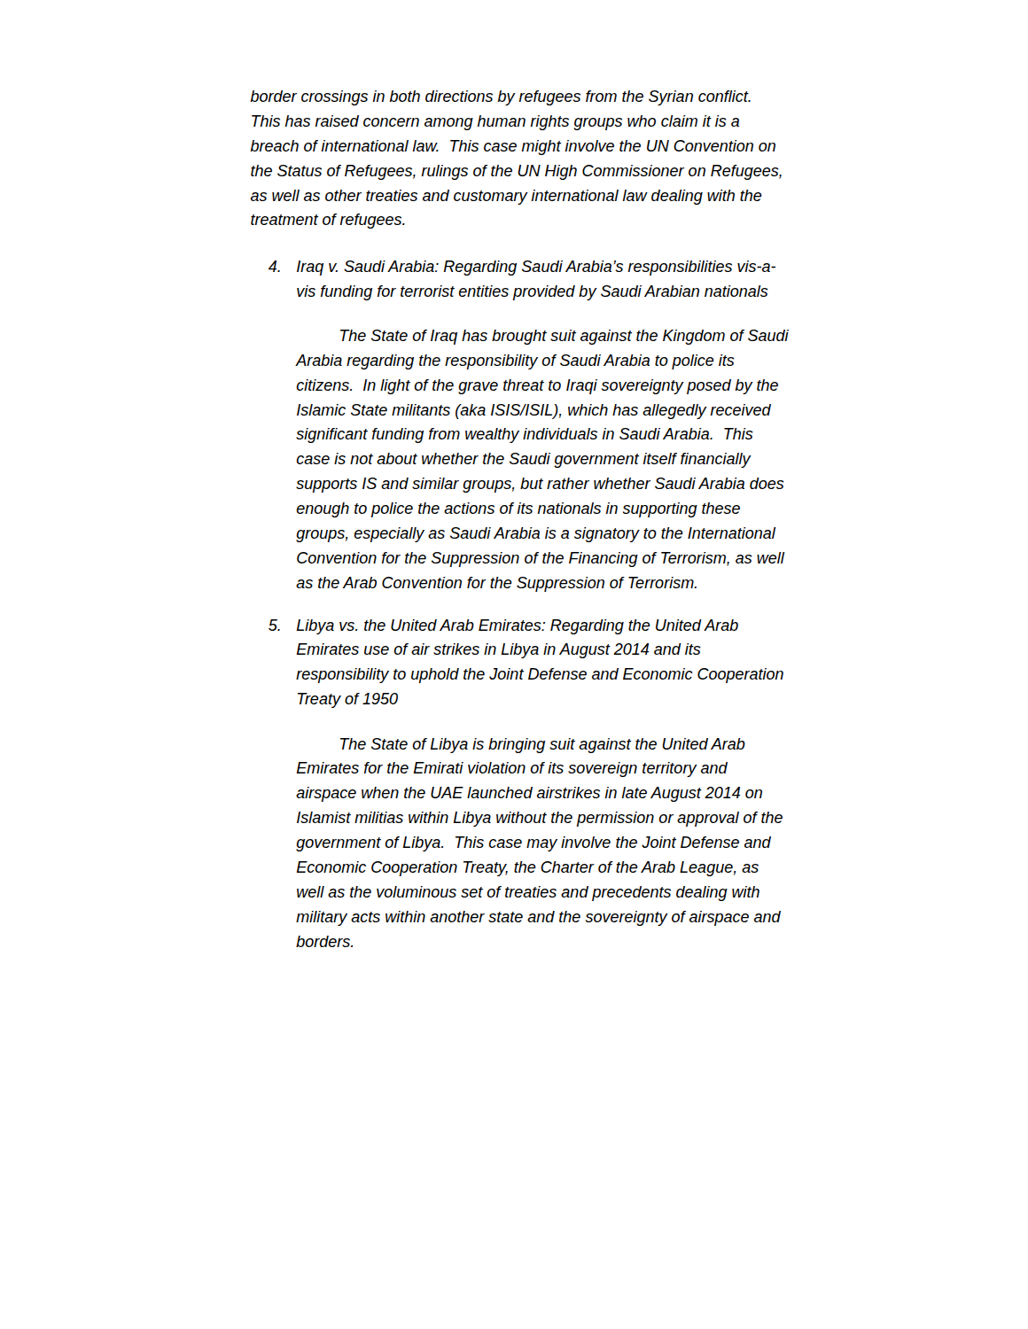border crossings in both directions by refugees from the Syrian conflict. This has raised concern among human rights groups who claim it is a breach of international law. This case might involve the UN Convention on the Status of Refugees, rulings of the UN High Commissioner on Refugees, as well as other treaties and customary international law dealing with the treatment of refugees.
Iraq v. Saudi Arabia: Regarding Saudi Arabia’s responsibilities vis-a-vis funding for terrorist entities provided by Saudi Arabian nationals
The State of Iraq has brought suit against the Kingdom of Saudi Arabia regarding the responsibility of Saudi Arabia to police its citizens. In light of the grave threat to Iraqi sovereignty posed by the Islamic State militants (aka ISIS/ISIL), which has allegedly received significant funding from wealthy individuals in Saudi Arabia. This case is not about whether the Saudi government itself financially supports IS and similar groups, but rather whether Saudi Arabia does enough to police the actions of its nationals in supporting these groups, especially as Saudi Arabia is a signatory to the International Convention for the Suppression of the Financing of Terrorism, as well as the Arab Convention for the Suppression of Terrorism.
Libya vs. the United Arab Emirates: Regarding the United Arab Emirates use of air strikes in Libya in August 2014 and its responsibility to uphold the Joint Defense and Economic Cooperation Treaty of 1950
The State of Libya is bringing suit against the United Arab Emirates for the Emirati violation of its sovereign territory and airspace when the UAE launched airstrikes in late August 2014 on Islamist militias within Libya without the permission or approval of the government of Libya. This case may involve the Joint Defense and Economic Cooperation Treaty, the Charter of the Arab League, as well as the voluminous set of treaties and precedents dealing with military acts within another state and the sovereignty of airspace and borders.